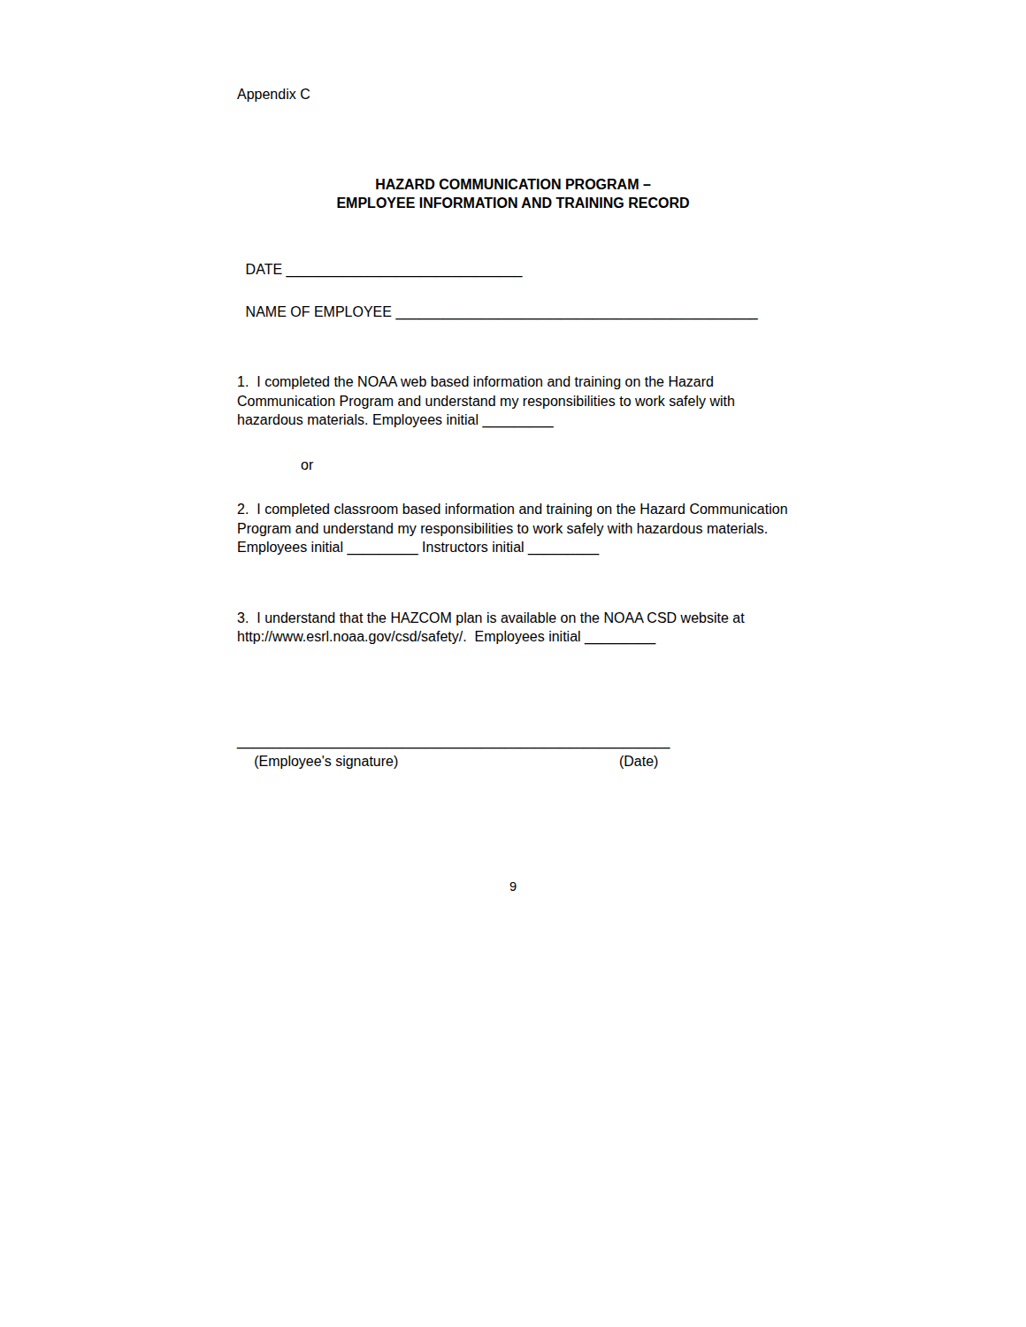Appendix C
HAZARD COMMUNICATION PROGRAM –
EMPLOYEE INFORMATION AND TRAINING RECORD
DATE ______________________________
NAME OF EMPLOYEE ______________________________________________
1. I completed the NOAA web based information and training on the Hazard Communication Program and understand my responsibilities to work safely with hazardous materials. Employees initial _________
or
2. I completed classroom based information and training on the Hazard Communication Program and understand my responsibilities to work safely with hazardous materials. Employees initial _________ Instructors initial _________
3. I understand that the HAZCOM plan is available on the NOAA CSD website at http://www.esrl.noaa.gov/csd/safety/. Employees initial _________
_______________________________________________________
(Employee's signature)(Date)
9